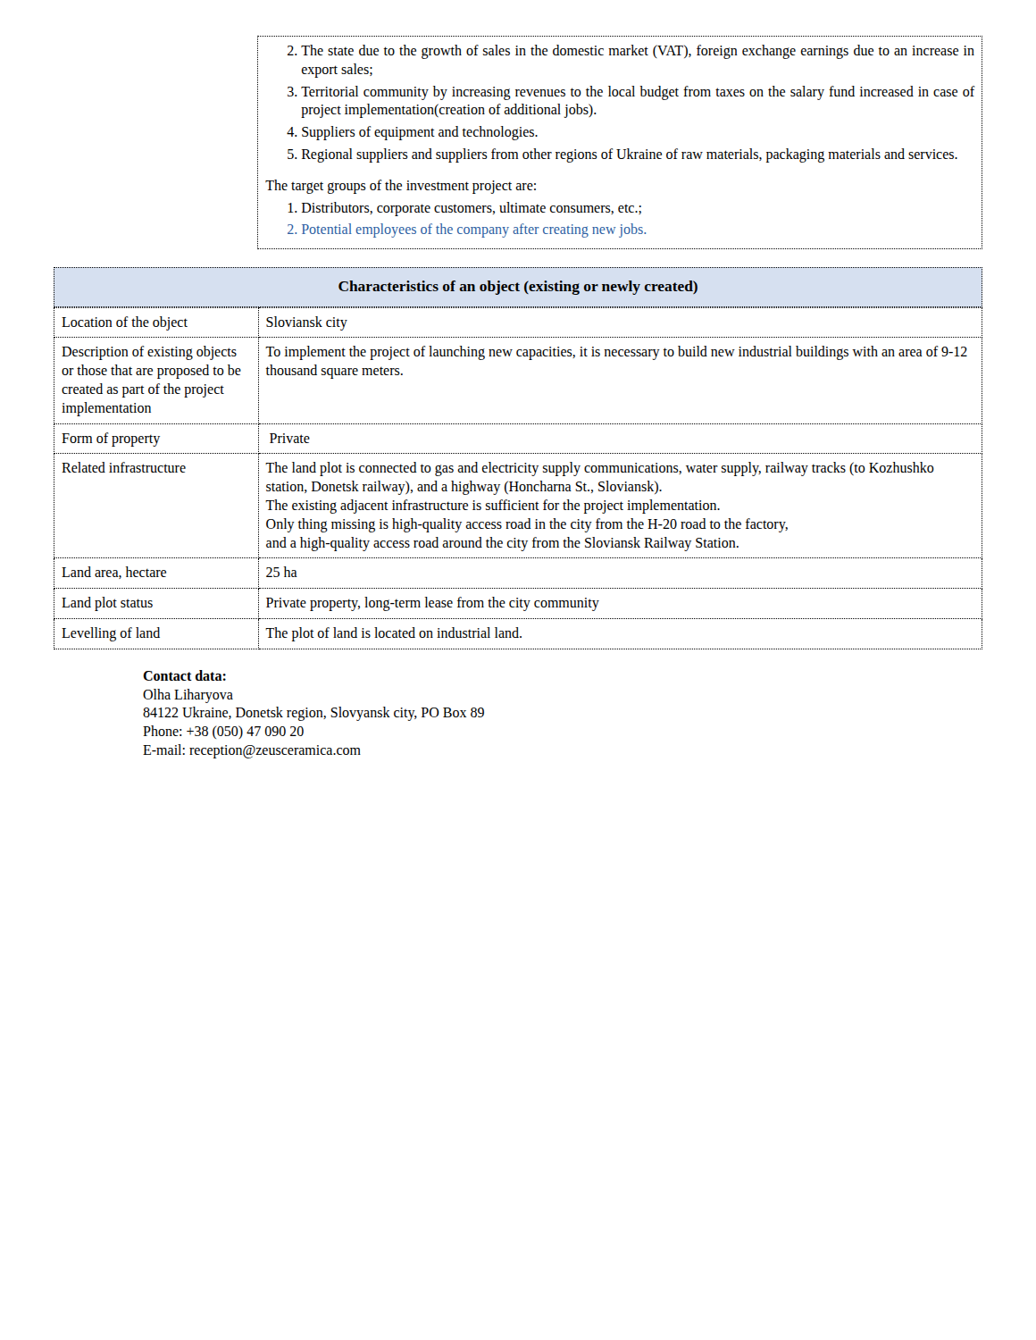| | The state due to the growth of sales in the domestic market (VAT), foreign exchange earnings due to an increase in export sales; Territorial community by increasing revenues to the local budget from taxes on the salary fund increased in case of project implementation(creation of additional jobs). Suppliers of equipment and technologies. Regional suppliers and suppliers from other regions of Ukraine of raw materials, packaging materials and services. The target groups of the investment project are: Distributors, corporate customers, ultimate consumers, etc.; Potential employees of the company after creating new jobs. |
Characteristics of an object (existing or newly created)
| Location of the object | Sloviansk city |
| Description of existing objects or those that are proposed to be created as part of the project implementation | To implement the project of launching new capacities, it is necessary to build new industrial buildings with an area of 9-12 thousand square meters. |
| Form of property | Private |
| Related infrastructure | The land plot is connected to gas and electricity supply communications, water supply, railway tracks (to Kozhushko station, Donetsk railway), and a highway (Honcharna St., Sloviansk). The existing adjacent infrastructure is sufficient for the project implementation. Only thing missing is high-quality access road in the city from the H-20 road to the factory, and a high-quality access road around the city from the Sloviansk Railway Station. |
| Land area, hectare | 25 ha |
| Land plot status | Private property, long-term lease from the city community |
| Levelling of land | The plot of land is located on industrial land. |
Contact data:
Olha Liharyova
84122 Ukraine, Donetsk region, Slovyansk city, PO Box 89
Phone: +38 (050) 47 090 20
E-mail: reception@zeusceramica.com